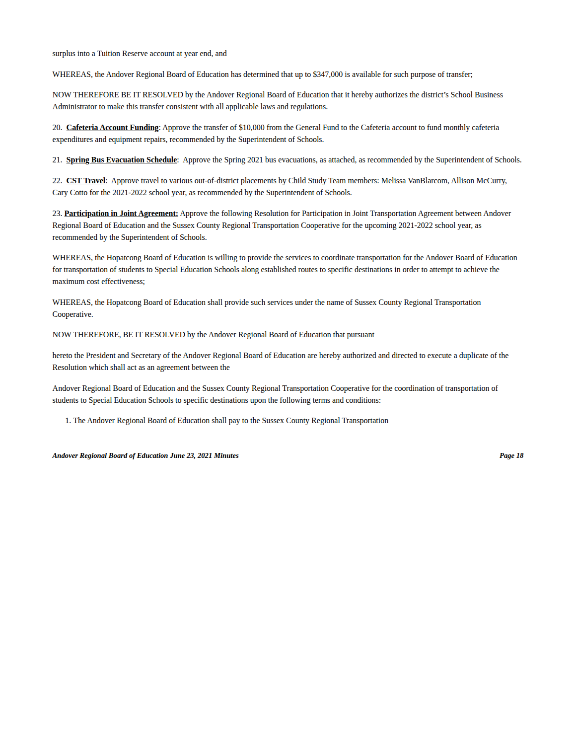surplus into a Tuition Reserve account at year end, and
WHEREAS, the Andover Regional Board of Education has determined that up to $347,000 is available for such purpose of transfer;
NOW THEREFORE BE IT RESOLVED by the Andover Regional Board of Education that it hereby authorizes the district’s School Business Administrator to make this transfer consistent with all applicable laws and regulations.
20. Cafeteria Account Funding: Approve the transfer of $10,000 from the General Fund to the Cafeteria account to fund monthly cafeteria expenditures and equipment repairs, recommended by the Superintendent of Schools.
21. Spring Bus Evacuation Schedule: Approve the Spring 2021 bus evacuations, as attached, as recommended by the Superintendent of Schools.
22. CST Travel: Approve travel to various out-of-district placements by Child Study Team members: Melissa VanBlarcom, Allison McCurry, Cary Cotto for the 2021-2022 school year, as recommended by the Superintendent of Schools.
23. Participation in Joint Agreement: Approve the following Resolution for Participation in Joint Transportation Agreement between Andover Regional Board of Education and the Sussex County Regional Transportation Cooperative for the upcoming 2021-2022 school year, as recommended by the Superintendent of Schools.
WHEREAS, the Hopatcong Board of Education is willing to provide the services to coordinate transportation for the Andover Board of Education for transportation of students to Special Education Schools along established routes to specific destinations in order to attempt to achieve the maximum cost effectiveness;
WHEREAS, the Hopatcong Board of Education shall provide such services under the name of Sussex County Regional Transportation Cooperative.
NOW THEREFORE, BE IT RESOLVED by the Andover Regional Board of Education that pursuant
hereto the President and Secretary of the Andover Regional Board of Education are hereby authorized and directed to execute a duplicate of the Resolution which shall act as an agreement between the
Andover Regional Board of Education and the Sussex County Regional Transportation Cooperative for the coordination of transportation of students to Special Education Schools to specific destinations upon the following terms and conditions:
The Andover Regional Board of Education shall pay to the Sussex County Regional Transportation
Andover Regional Board of Education June 23, 2021 Minutes Page 18